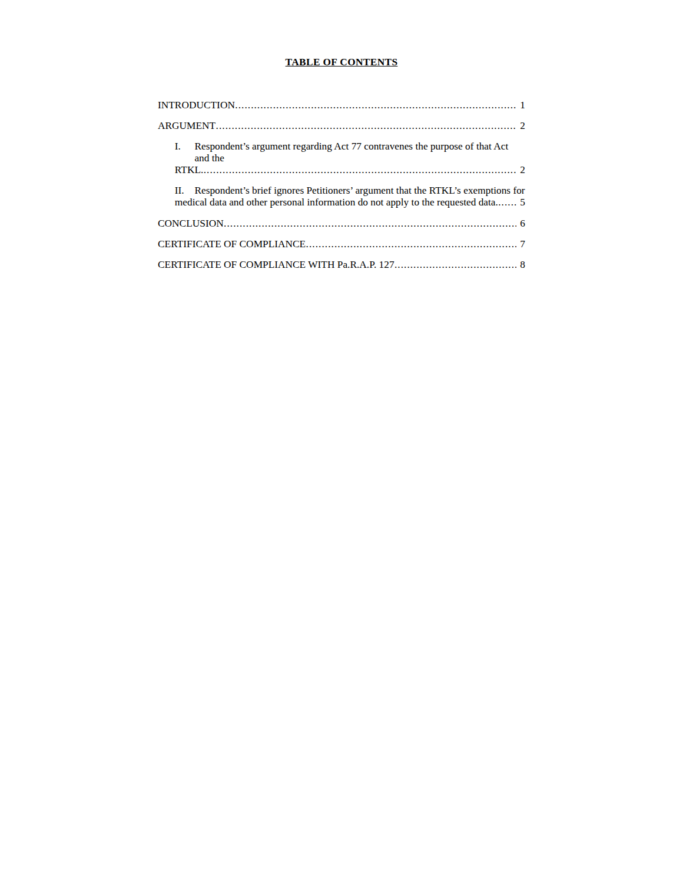TABLE OF CONTENTS
INTRODUCTION ................................................................................................................. 1
ARGUMENT ......................................................................................................................... 2
I. Respondent’s argument regarding Act 77 contravenes the purpose of that Act and the
RTKL. ................................................................................................................................. 2
II. Respondent’s brief ignores Petitioners’ argument that the RTKL’s exemptions for
medical data and other personal information do not apply to the requested data. ....................... 5
CONCLUSION ..................................................................................................................... 6
CERTIFICATE OF COMPLIANCE ............................................................................................. 7
CERTIFICATE OF COMPLIANCE WITH Pa.R.A.P. 127 ........................................................... 8